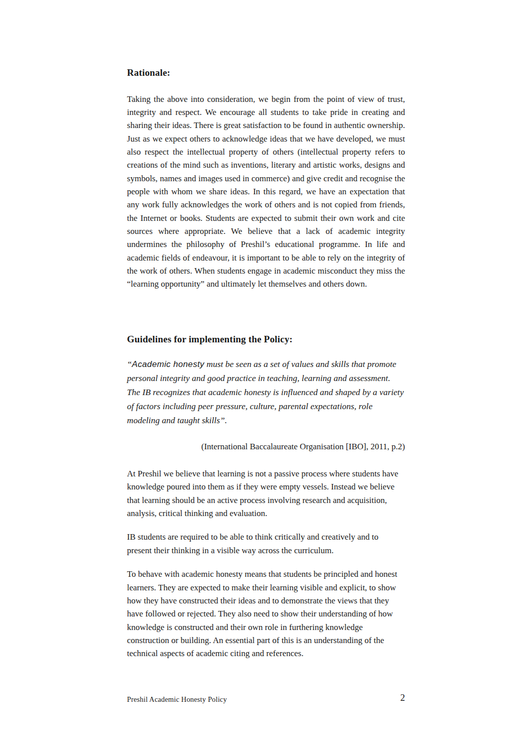Rationale:
Taking the above into consideration, we begin from the point of view of trust, integrity and respect. We encourage all students to take pride in creating and sharing their ideas. There is great satisfaction to be found in authentic ownership. Just as we expect others to acknowledge ideas that we have developed, we must also respect the intellectual property of others (intellectual property refers to creations of the mind such as inventions, literary and artistic works, designs and symbols, names and images used in commerce) and give credit and recognise the people with whom we share ideas. In this regard, we have an expectation that any work fully acknowledges the work of others and is not copied from friends, the Internet or books. Students are expected to submit their own work and cite sources where appropriate. We believe that a lack of academic integrity undermines the philosophy of Preshil’s educational programme. In life and academic fields of endeavour, it is important to be able to rely on the integrity of the work of others. When students engage in academic misconduct they miss the “learning opportunity” and ultimately let themselves and others down.
Guidelines for implementing the Policy:
“Academic honesty must be seen as a set of values and skills that promote personal integrity and good practice in teaching, learning and assessment. The IB recognizes that academic honesty is influenced and shaped by a variety of factors including peer pressure, culture, parental expectations, role modeling and taught skills”.
(International Baccalaureate Organisation [IBO], 2011, p.2)
At Preshil we believe that learning is not a passive process where students have knowledge poured into them as if they were empty vessels. Instead we believe that learning should be an active process involving research and acquisition, analysis, critical thinking and evaluation.
IB students are required to be able to think critically and creatively and to present their thinking in a visible way across the curriculum.
To behave with academic honesty means that students be principled and honest learners. They are expected to make their learning visible and explicit, to show how they have constructed their ideas and to demonstrate the views that they have followed or rejected. They also need to show their understanding of how knowledge is constructed and their own role in furthering knowledge construction or building. An essential part of this is an understanding of the technical aspects of academic citing and references.
Preshil Academic Honesty Policy 2